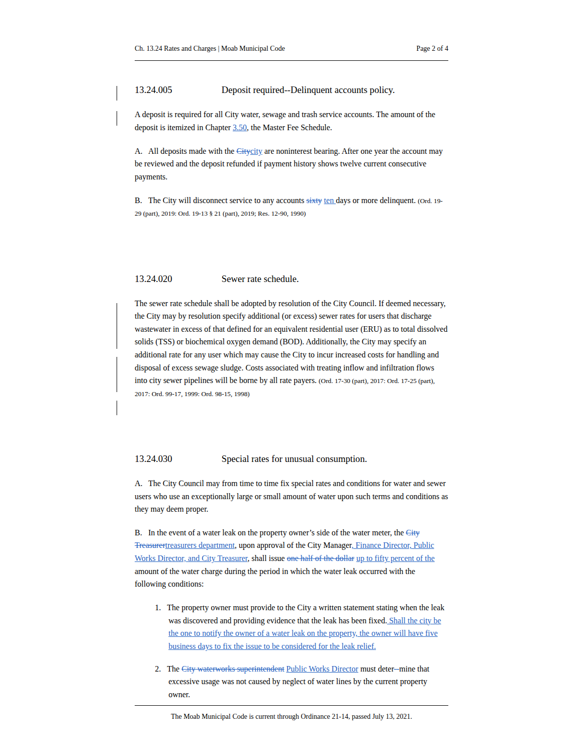Ch. 13.24 Rates and Charges | Moab Municipal Code
Page 2 of 4
13.24.005 Deposit required--Delinquent accounts policy.
A deposit is required for all City water, sewage and trash service accounts. The amount of the deposit is itemized in Chapter 3.50, the Master Fee Schedule.
A. All deposits made with the City city are noninterest bearing. After one year the account may be reviewed and the deposit refunded if payment history shows twelve current consecutive payments.
B. The City will disconnect service to any accounts sixty ten days or more delinquent. (Ord. 19-29 (part), 2019: Ord. 19-13 § 21 (part), 2019; Res. 12-90, 1990)
13.24.020 Sewer rate schedule.
The sewer rate schedule shall be adopted by resolution of the City Council. If deemed necessary, the City may by resolution specify additional (or excess) sewer rates for users that discharge wastewater in excess of that defined for an equivalent residential user (ERU) as to total dissolved solids (TSS) or biochemical oxygen demand (BOD). Additionally, the City may specify an additional rate for any user which may cause the City to incur increased costs for handling and disposal of excess sewage sludge. Costs associated with treating inflow and infiltration flows into city sewer pipelines will be borne by all rate payers. (Ord. 17-30 (part), 2017: Ord. 17-25 (part), 2017: Ord. 99-17, 1999: Ord. 98-15, 1998)
13.24.030 Special rates for unusual consumption.
A. The City Council may from time to time fix special rates and conditions for water and sewer users who use an exceptionally large or small amount of water upon such terms and conditions as they may deem proper.
B. In the event of a water leak on the property owner’s side of the water meter, the City Treasurer treasurers department, upon approval of the City Manager, Finance Director, Public Works Director, and City Treasurer, shall issue one half of the dollar up to fifty percent of the amount of the water charge during the period in which the water leak occurred with the following conditions:
1. The property owner must provide to the City a written statement stating when the leak was discovered and providing evidence that the leak has been fixed. Shall the city be the one to notify the owner of a water leak on the property, the owner will have five business days to fix the issue to be considered for the leak relief.
2. The City waterworks superintendent Public Works Director must deter--mine that excessive usage was not caused by neglect of water lines by the current property owner.
The Moab Municipal Code is current through Ordinance 21-14, passed July 13, 2021.